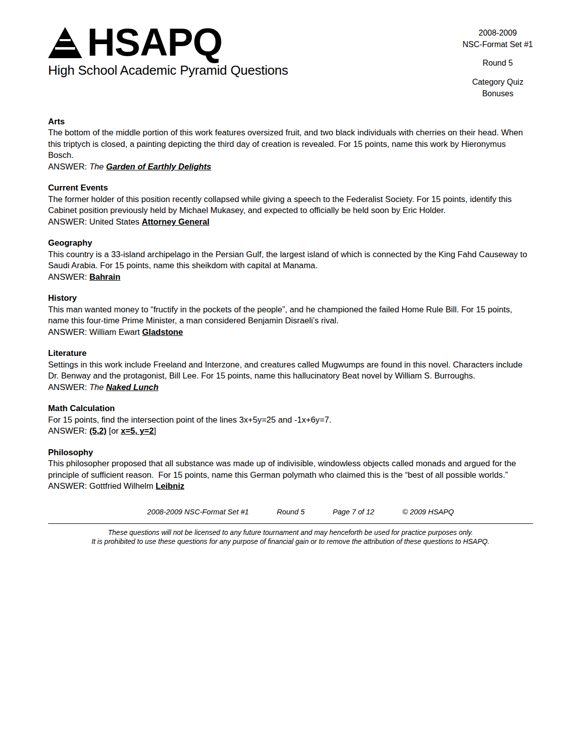HSAPQ
High School Academic Pyramid Questions
2008-2009
NSC-Format Set #1
Round 5
Category Quiz
Bonuses
Arts
The bottom of the middle portion of this work features oversized fruit, and two black individuals with cherries on their head. When this triptych is closed, a painting depicting the third day of creation is revealed. For 15 points, name this work by Hieronymus Bosch.
ANSWER: The Garden of Earthly Delights
Current Events
The former holder of this position recently collapsed while giving a speech to the Federalist Society. For 15 points, identify this Cabinet position previously held by Michael Mukasey, and expected to officially be held soon by Eric Holder.
ANSWER: United States Attorney General
Geography
This country is a 33-island archipelago in the Persian Gulf, the largest island of which is connected by the King Fahd Causeway to Saudi Arabia. For 15 points, name this sheikdom with capital at Manama.
ANSWER: Bahrain
History
This man wanted money to “fructify in the pockets of the people”, and he championed the failed Home Rule Bill. For 15 points, name this four-time Prime Minister, a man considered Benjamin Disraeli’s rival.
ANSWER: William Ewart Gladstone
Literature
Settings in this work include Freeland and Interzone, and creatures called Mugwumps are found in this novel. Characters include Dr. Benway and the protagonist, Bill Lee. For 15 points, name this hallucinatory Beat novel by William S. Burroughs.
ANSWER: The Naked Lunch
Math Calculation
For 15 points, find the intersection point of the lines 3x+5y=25 and -1x+6y=7.
ANSWER: (5,2) [or x=5, y=2]
Philosophy
This philosopher proposed that all substance was made up of indivisible, windowless objects called monads and argued for the principle of sufficient reason. For 15 points, name this German polymath who claimed this is the “best of all possible worlds.”
ANSWER: Gottfried Wilhelm Leibniz
2008-2009 NSC-Format Set #1 Round 5 Page 7 of 12 © 2009 HSAPQ
These questions will not be licensed to any future tournament and may henceforth be used for practice purposes only.
It is prohibited to use these questions for any purpose of financial gain or to remove the attribution of these questions to HSAPQ.